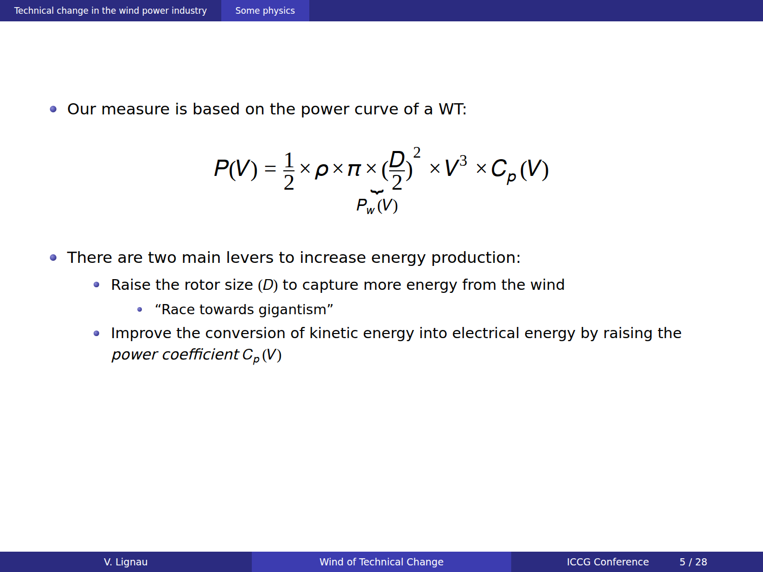Technical change in the wind power industry
Some physics
Our measure is based on the power curve of a WT:
P(V) = 12 × ρ × π × ( D2 ) 2 × V3 ⏟ Pw (V) × Cp (V)
There are two main levers to increase energy production:
Raise the rotor size (D) to capture more energy from the wind
“Race towards gigantism”
Improve the conversion of kinetic energy into electrical energy by raising the power coefficient Cp(V)
V. Lignau
Wind of Technical Change
ICCG Conference5 / 28